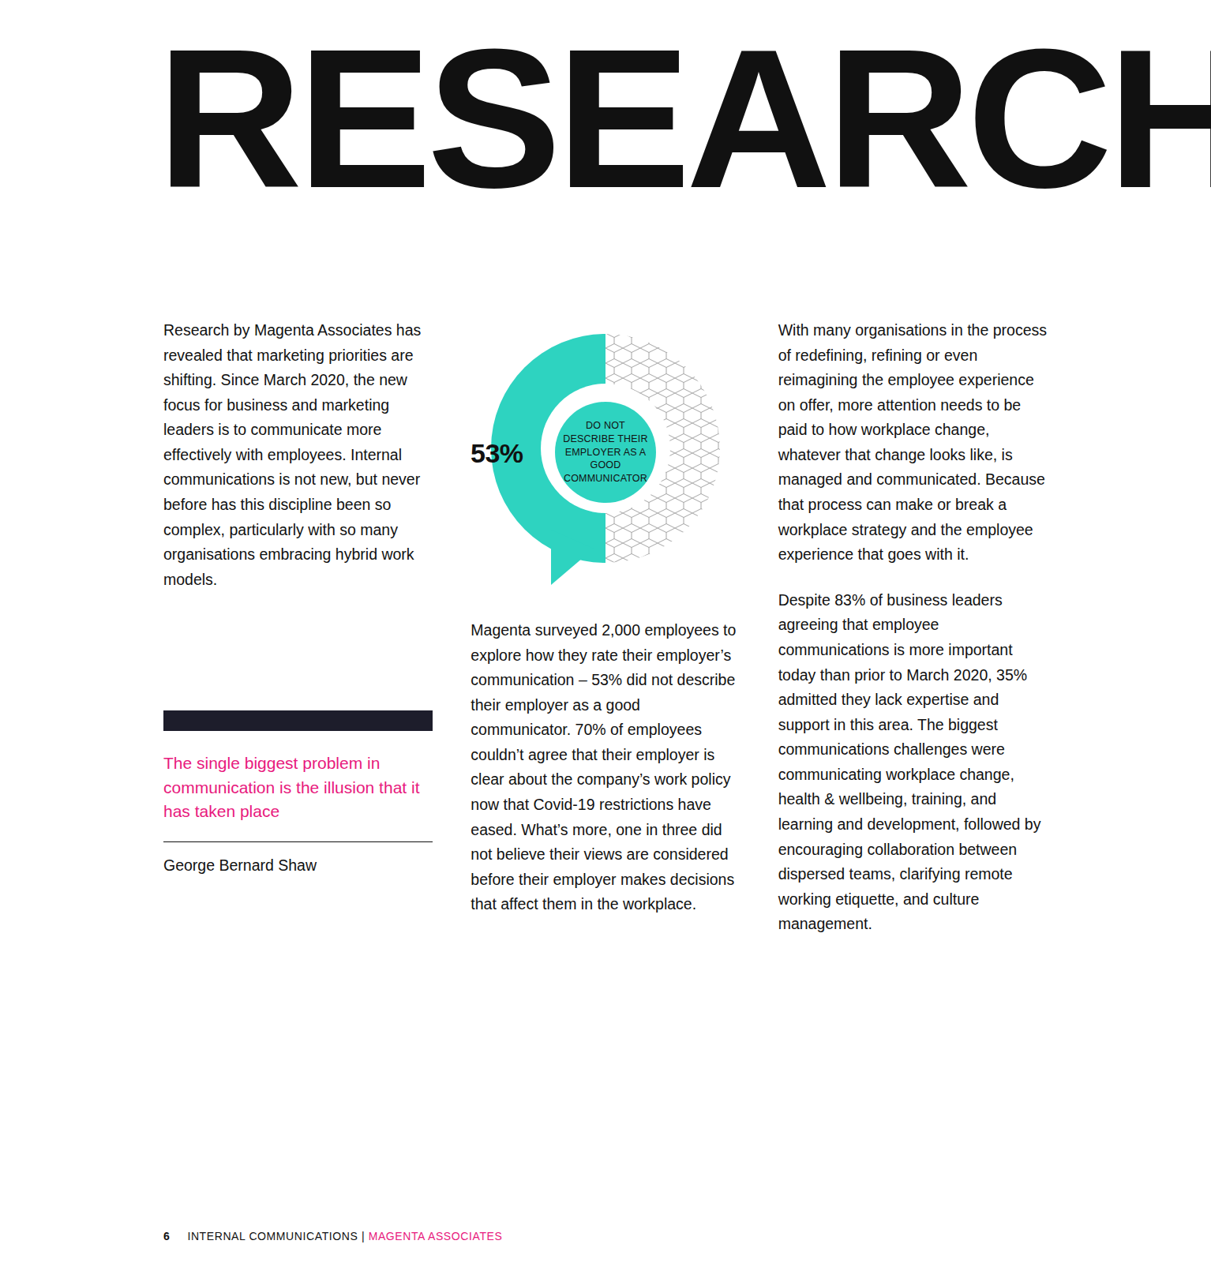Research
Research by Magenta Associates has revealed that marketing priorities are shifting. Since March 2020, the new focus for business and marketing leaders is to communicate more effectively with employees. Internal communications is not new, but never before has this discipline been so complex, particularly with so many organisations embracing hybrid work models.
The single biggest problem in communication is the illusion that it has taken place
George Bernard Shaw
53%
Do not describe their employer as a good communicator
Magenta surveyed 2,000 employees to explore how they rate their employer’s communication – 53% did not describe their employer as a good communicator. 70% of employees couldn’t agree that their employer is clear about the company’s work policy now that Covid-19 restrictions have eased. What’s more, one in three did not believe their views are considered before their employer makes decisions that affect them in the workplace.
With many organisations in the process of redefining, refining or even reimagining the employee experience on offer, more attention needs to be paid to how workplace change, whatever that change looks like, is managed and communicated. Because that process can make or break a workplace strategy and the employee experience that goes with it.
Despite 83% of business leaders agreeing that employee communications is more important today than prior to March 2020, 35% admitted they lack expertise and support in this area. The biggest communications challenges were communicating workplace change, health & wellbeing, training, and learning and development, followed by encouraging collaboration between dispersed teams, clarifying remote working etiquette, and culture management.
6 INTERNAL COMMUNICATIONS | MAGENTA ASSOCIATES